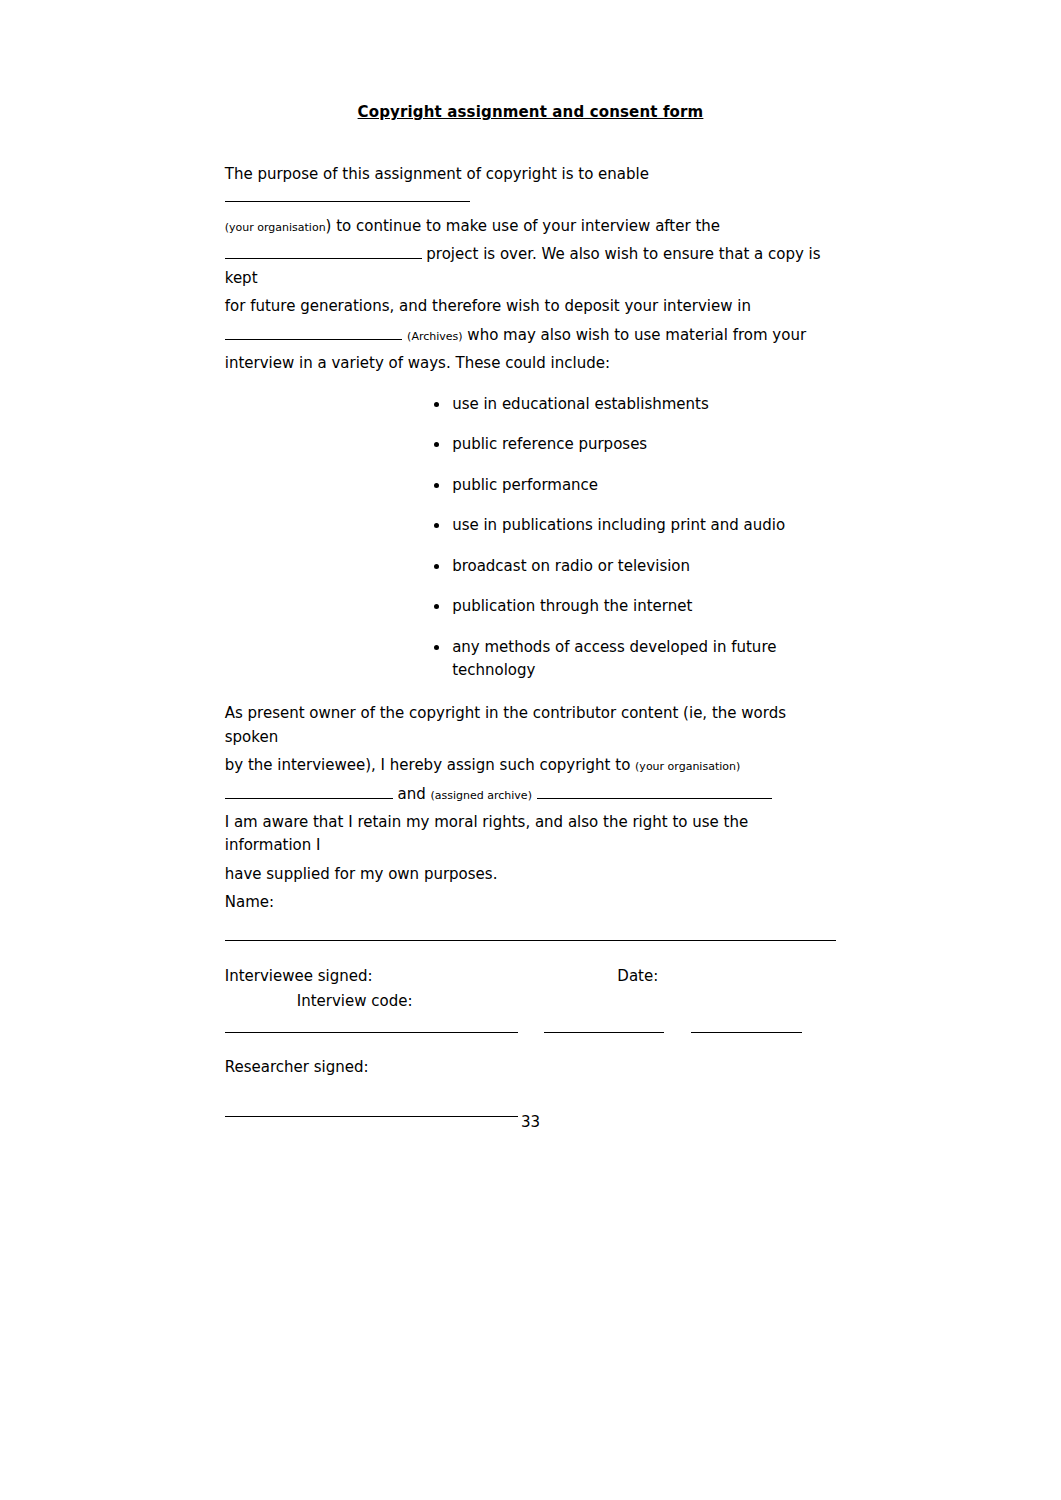Copyright assignment and consent form
The purpose of this assignment of copyright is to enable
(your organisation) to continue to make use of your interview after the
project is over. We also wish to ensure that a copy is kept
for future generations, and therefore wish to deposit your interview in
(Archives) who may also wish to use material from your
interview in a variety of ways. These could include:
use in educational establishments
public reference purposes
public performance
use in publications including print and audio
broadcast on radio or television
publication through the internet
any methods of access developed in future technology
As present owner of the copyright in the contributor content (ie, the words spoken
by the interviewee), I hereby assign such copyright to (your organisation)
and (assigned archive)
I am aware that I retain my moral rights, and also the right to use the information I
have supplied for my own purposes.
Name:
Interviewee signed: Date:
Interview code:
Researcher signed:
33